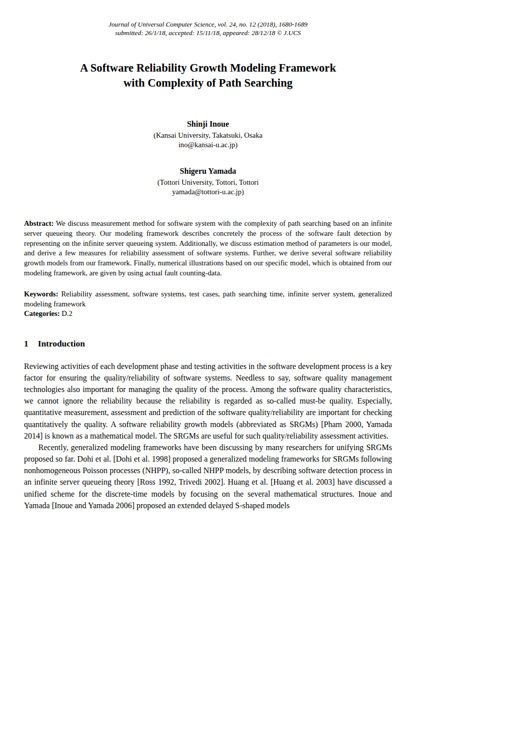Journal of Universal Computer Science, vol. 24, no. 12 (2018), 1680-1689
submitted: 26/1/18, accepted: 15/11/18, appeared: 28/12/18 © J.UCS
A Software Reliability Growth Modeling Framework
with Complexity of Path Searching
Shinji Inoue
(Kansai University, Takatsuki, Osaka
ino@kansai-u.ac.jp)
Shigeru Yamada
(Tottori University, Tottori, Tottori
yamada@tottori-u.ac.jp)
Abstract: We discuss measurement method for software system with the complexity of path searching based on an infinite server queueing theory. Our modeling framework describes concretely the process of the software fault detection by representing on the infinite server queueing system. Additionally, we discuss estimation method of parameters is our model, and derive a few measures for reliability assessment of software systems. Further, we derive several software reliability growth models from our framework. Finally, numerical illustrations based on our specific model, which is obtained from our modeling framework, are given by using actual fault counting-data.
Keywords: Reliability assessment, software systems, test cases, path searching time, infinite server system, generalized modeling framework
Categories: D.2
1 Introduction
Reviewing activities of each development phase and testing activities in the software development process is a key factor for ensuring the quality/reliability of software systems. Needless to say, software quality management technologies also important for managing the quality of the process. Among the software quality characteristics, we cannot ignore the reliability because the reliability is regarded as so-called must-be quality. Especially, quantitative measurement, assessment and prediction of the software quality/reliability are important for checking quantitatively the quality. A software reliability growth models (abbreviated as SRGMs) [Pham 2000, Yamada 2014] is known as a mathematical model. The SRGMs are useful for such quality/reliability assessment activities.
Recently, generalized modeling frameworks have been discussing by many researchers for unifying SRGMs proposed so far. Dohi et al. [Dohi et al. 1998] proposed a generalized modeling frameworks for SRGMs following nonhomogeneous Poisson processes (NHPP), so-called NHPP models, by describing software detection process in an infinite server queueing theory [Ross 1992, Trivedi 2002]. Huang et al. [Huang et al. 2003] have discussed a unified scheme for the discrete-time models by focusing on the several mathematical structures. Inoue and Yamada [Inoue and Yamada 2006] proposed an extended delayed S-shaped models